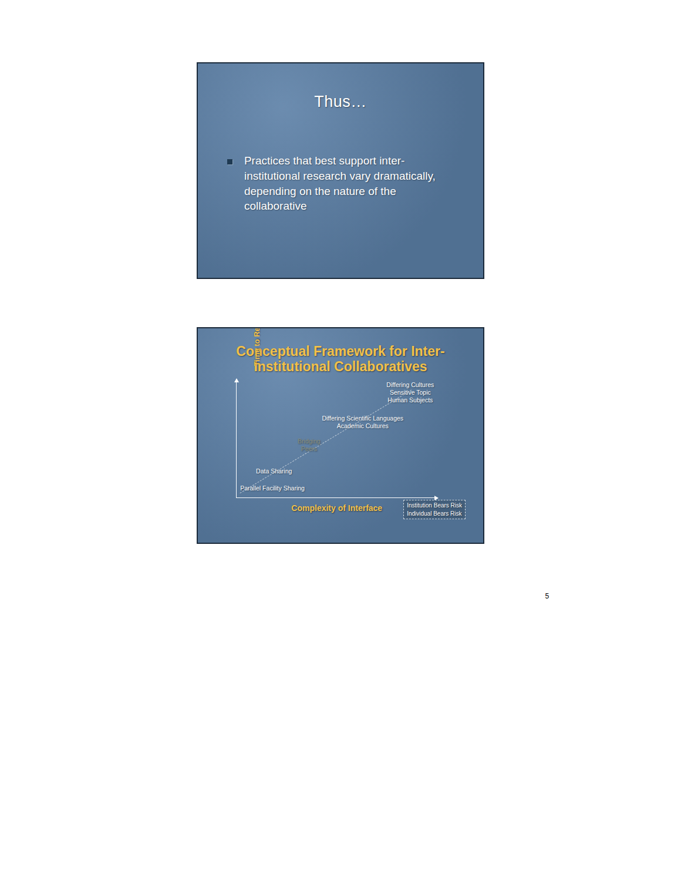Thus…
Practices that best support inter-institutional research vary dramatically, depending on the nature of the collaborative
Conceptual Framework for Inter-
Institutional Collaboratives
Time to Research Outputs
Differing Cultures
Sensitive Topic
Human Subjects
Differing Scientific Languages
Academic Cultures
Bridging
Peers
Data Sharing
Parallel Facility Sharing
Complexity of Interface
Institution Bears Risk
Individual Bears Risk
5